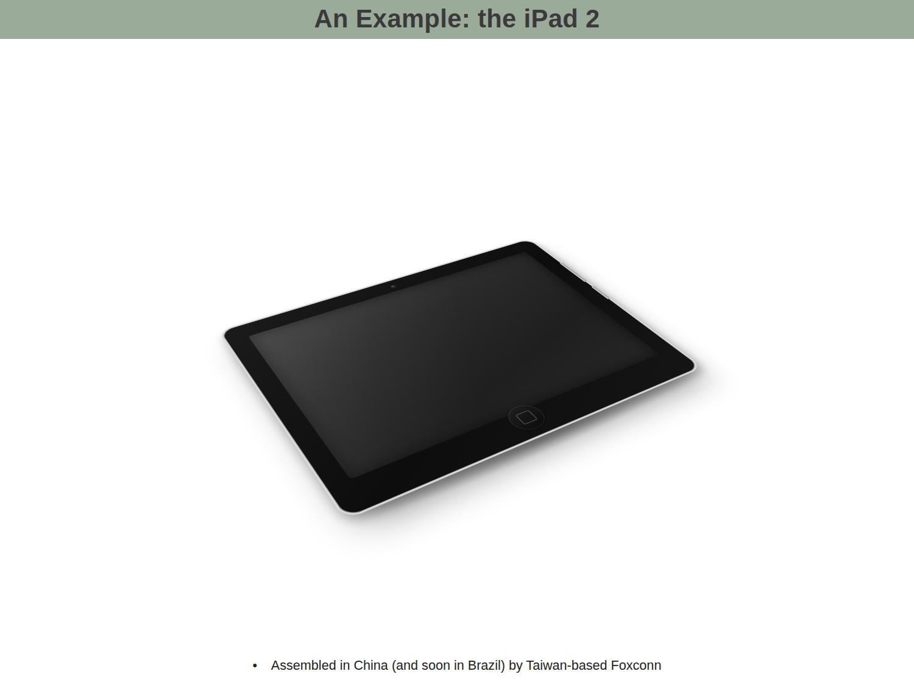An Example: the iPad 2
Assembled in China (and soon in Brazil) by Taiwan-based Foxconn